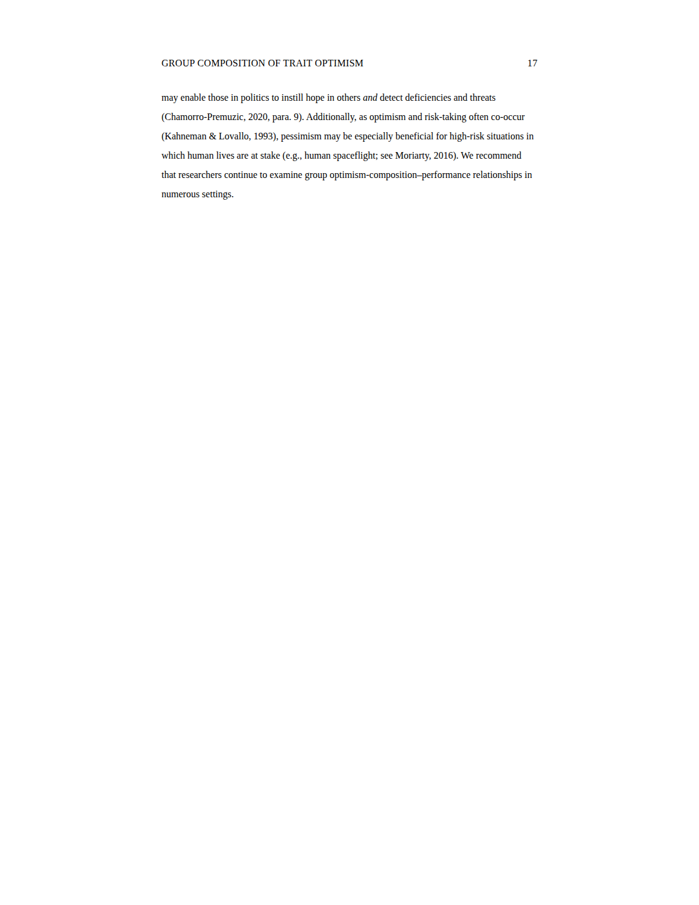Group Composition of Trait Optimism 17
may enable those in politics to instill hope in others and detect deficiencies and threats (Chamorro-Premuzic, 2020, para. 9). Additionally, as optimism and risk-taking often co-occur (Kahneman & Lovallo, 1993), pessimism may be especially beneficial for high-risk situations in which human lives are at stake (e.g., human spaceflight; see Moriarty, 2016). We recommend that researchers continue to examine group optimism-composition–performance relationships in numerous settings.